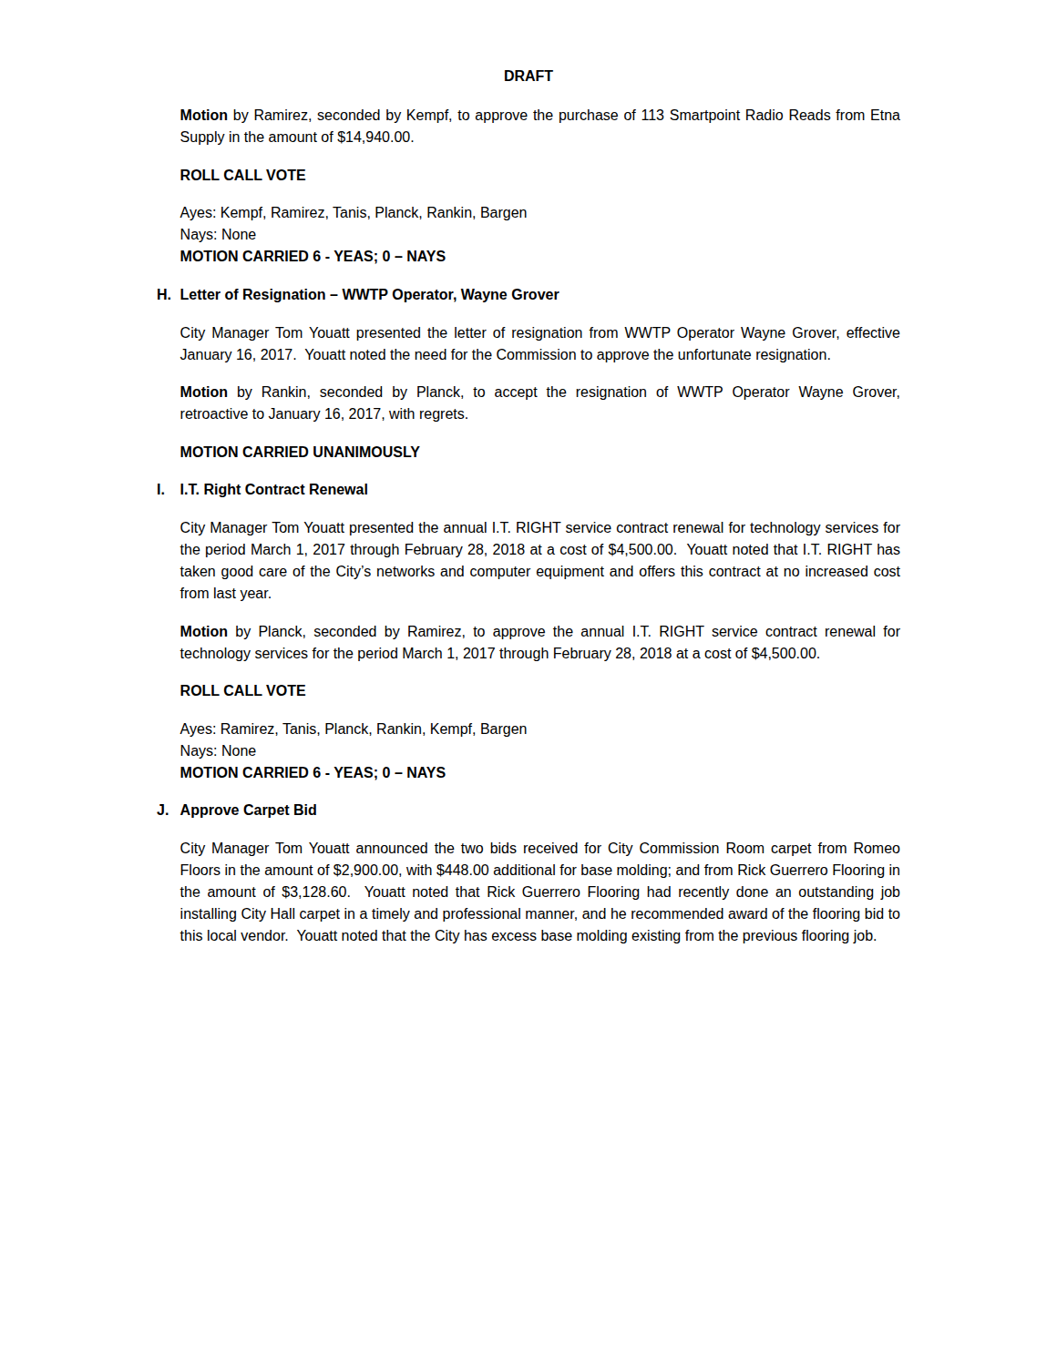DRAFT
Motion by Ramirez, seconded by Kempf, to approve the purchase of 113 Smartpoint Radio Reads from Etna Supply in the amount of $14,940.00.
ROLL CALL VOTE
Ayes: Kempf, Ramirez, Tanis, Planck, Rankin, Bargen
Nays: None
MOTION CARRIED 6 - YEAS; 0 – NAYS
H. Letter of Resignation – WWTP Operator, Wayne Grover
City Manager Tom Youatt presented the letter of resignation from WWTP Operator Wayne Grover, effective January 16, 2017. Youatt noted the need for the Commission to approve the unfortunate resignation.
Motion by Rankin, seconded by Planck, to accept the resignation of WWTP Operator Wayne Grover, retroactive to January 16, 2017, with regrets.
MOTION CARRIED UNANIMOUSLY
I. I.T. Right Contract Renewal
City Manager Tom Youatt presented the annual I.T. RIGHT service contract renewal for technology services for the period March 1, 2017 through February 28, 2018 at a cost of $4,500.00. Youatt noted that I.T. RIGHT has taken good care of the City’s networks and computer equipment and offers this contract at no increased cost from last year.
Motion by Planck, seconded by Ramirez, to approve the annual I.T. RIGHT service contract renewal for technology services for the period March 1, 2017 through February 28, 2018 at a cost of $4,500.00.
ROLL CALL VOTE
Ayes: Ramirez, Tanis, Planck, Rankin, Kempf, Bargen
Nays: None
MOTION CARRIED 6 - YEAS; 0 – NAYS
J. Approve Carpet Bid
City Manager Tom Youatt announced the two bids received for City Commission Room carpet from Romeo Floors in the amount of $2,900.00, with $448.00 additional for base molding; and from Rick Guerrero Flooring in the amount of $3,128.60. Youatt noted that Rick Guerrero Flooring had recently done an outstanding job installing City Hall carpet in a timely and professional manner, and he recommended award of the flooring bid to this local vendor. Youatt noted that the City has excess base molding existing from the previous flooring job.